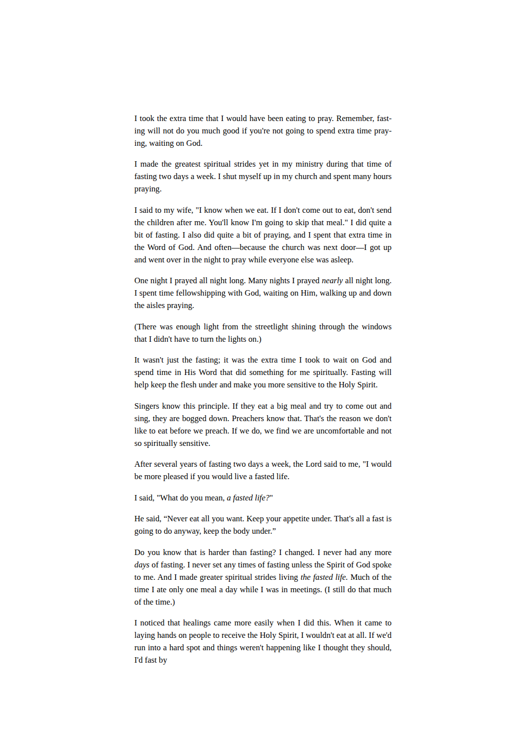I took the extra time that I would have been eating to pray. Remember, fasting will not do you much good if you're not going to spend extra time praying, waiting on God.
I made the greatest spiritual strides yet in my ministry during that time of fasting two days a week. I shut myself up in my church and spent many hours praying.
I said to my wife, "I know when we eat. If I don't come out to eat, don't send the children after me. You'll know I'm going to skip that meal." I did quite a bit of fasting. I also did quite a bit of praying, and I spent that extra time in the Word of God. And often—because the church was next door—I got up and went over in the night to pray while everyone else was asleep.
One night I prayed all night long. Many nights I prayed nearly all night long. I spent time fellowshipping with God, waiting on Him, walking up and down the aisles praying.
(There was enough light from the streetlight shining through the windows that I didn't have to turn the lights on.)
It wasn't just the fasting; it was the extra time I took to wait on God and spend time in His Word that did something for me spiritually. Fasting will help keep the flesh under and make you more sensitive to the Holy Spirit.
Singers know this principle. If they eat a big meal and try to come out and sing, they are bogged down. Preachers know that. That's the reason we don't like to eat before we preach. If we do, we find we are uncomfortable and not so spiritually sensitive.
After several years of fasting two days a week, the Lord said to me, "I would be more pleased if you would live a fasted life.
I said, "What do you mean, a fasted life?"
He said, “Never eat all you want. Keep your appetite under. That's all a fast is going to do anyway, keep the body under.”
Do you know that is harder than fasting? I changed. I never had any more days of fasting. I never set any times of fasting unless the Spirit of God spoke to me. And I made greater spiritual strides living the fasted life. Much of the time I ate only one meal a day while I was in meetings. (I still do that much of the time.)
I noticed that healings came more easily when I did this. When it came to laying hands on people to receive the Holy Spirit, I wouldn't eat at all. If we'd run into a hard spot and things weren't happening like I thought they should, I'd fast by